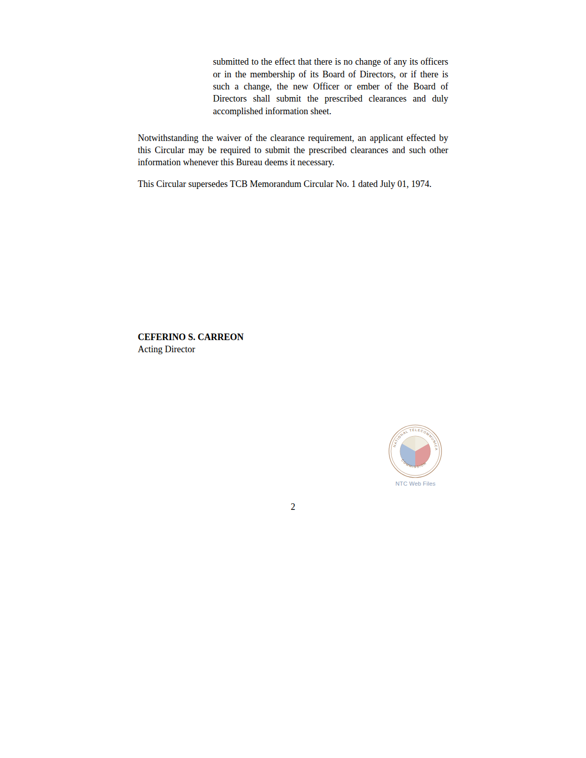submitted to the effect that there is no change of any its officers or in the membership of its Board of Directors, or if there is such a change, the new Officer or ember of the Board of Directors shall submit the prescribed clearances and duly accomplished information sheet.
Notwithstanding the waiver of the clearance requirement, an applicant effected by this Circular may be required to submit the prescribed clearances and such other information whenever this Bureau deems it necessary.
This Circular supersedes TCB Memorandum Circular No. 1 dated July 01, 1974.
CEFERINO S. CARREON
Acting Director
NATIONAL TELECOMMUNICATIONS COMMISSION
NTC Web Files
2